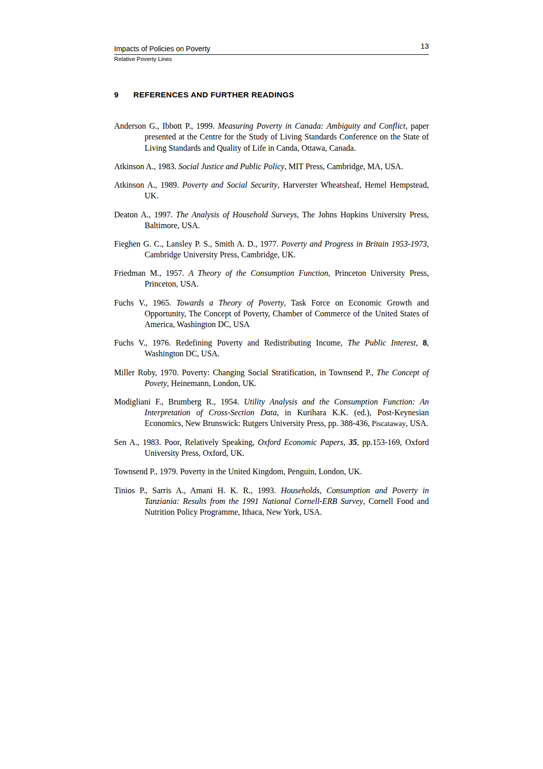13 Impacts of Policies on Poverty Relative Poverty Lines
9 REFERENCES AND FURTHER READINGS
Anderson G., Ibbott P., 1999. Measuring Poverty in Canada: Ambiguity and Conflict, paper presented at the Centre for the Study of Living Standards Conference on the State of Living Standards and Quality of Life in Canda, Ottawa, Canada.
Atkinson A., 1983. Social Justice and Public Policy, MIT Press, Cambridge, MA, USA.
Atkinson A., 1989. Poverty and Social Security, Harverster Wheatsheaf, Hemel Hempstead, UK.
Deaton A., 1997. The Analysis of Household Surveys, The Johns Hopkins University Press, Baltimore, USA.
Fieghen G. C., Lansley P. S., Smith A. D., 1977. Poverty and Progress in Britain 1953-1973, Cambridge University Press, Cambridge, UK.
Friedman M., 1957. A Theory of the Consumption Function, Princeton University Press, Princeton, USA.
Fuchs V., 1965. Towards a Theory of Poverty, Task Force on Economic Growth and Opportunity, The Concept of Poverty, Chamber of Commerce of the United States of America, Washington DC, USA
Fuchs V., 1976. Redefining Poverty and Redistributing Income, The Public Interest, 8, Washington DC, USA.
Miller Roby, 1970. Poverty: Changing Social Stratification, in Townsend P., The Concept of Povety, Heinemann, London, UK.
Modigliani F., Brumberg R., 1954. Utility Analysis and the Consumption Function: An Interpretation of Cross-Section Data, in Kurihara K.K. (ed.), Post-Keynesian Economics, New Brunswick: Rutgers University Press, pp. 388-436, Piscataway, USA.
Sen A., 1983. Poor, Relatively Speaking, Oxford Economic Papers, 35, pp.153-169, Oxford University Press, Oxford, UK.
Townsend P., 1979. Poverty in the United Kingdom, Penguin, London, UK.
Tinios P., Sarris A., Amani H. K. R., 1993. Households, Consumption and Poverty in Tanziania: Results from the 1991 National Cornell-ERB Survey, Cornell Food and Nutrition Policy Programme, Ithaca, New York, USA.